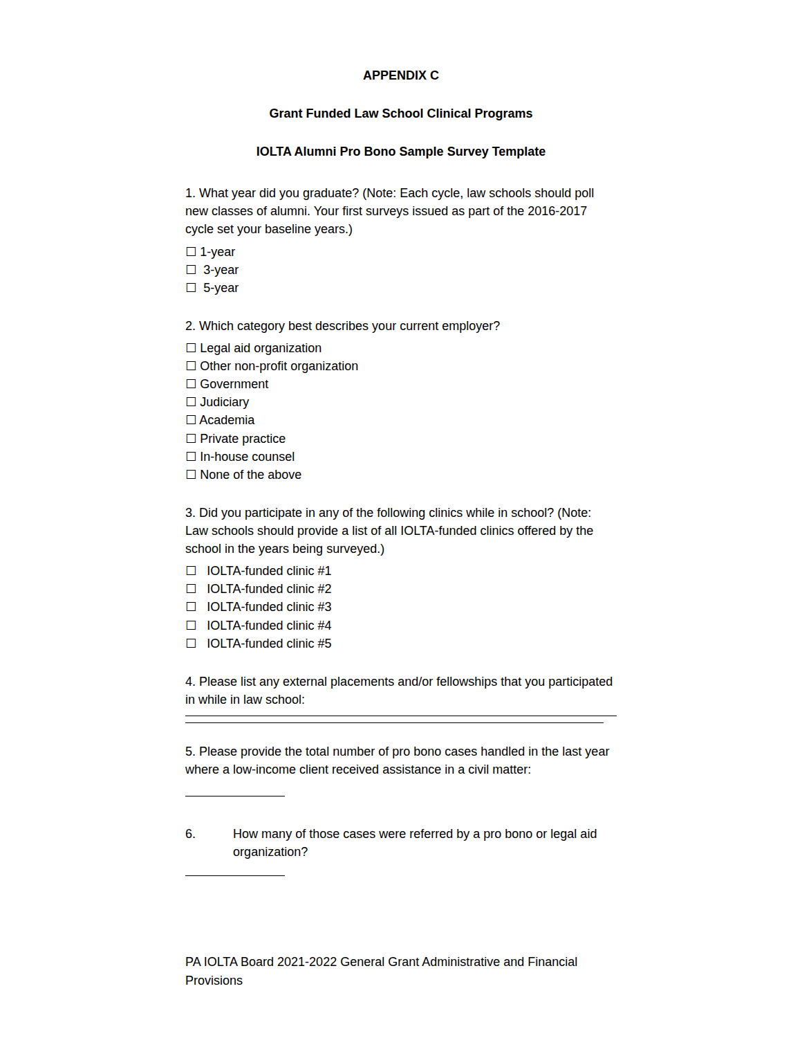APPENDIX C
Grant Funded Law School Clinical Programs
IOLTA Alumni Pro Bono Sample Survey Template
1. What year did you graduate? (Note: Each cycle, law schools should poll new classes of alumni. Your first surveys issued as part of the 2016-2017 cycle set your baseline years.)
☐ 1-year
☐ 3-year
☐ 5-year
2. Which category best describes your current employer?
☐ Legal aid organization
☐ Other non-profit organization
☐ Government
☐ Judiciary
☐ Academia
☐ Private practice
☐ In-house counsel
☐ None of the above
3. Did you participate in any of the following clinics while in school? (Note: Law schools should provide a list of all IOLTA-funded clinics offered by the school in the years being surveyed.)
☐ IOLTA-funded clinic #1
☐ IOLTA-funded clinic #2
☐ IOLTA-funded clinic #3
☐ IOLTA-funded clinic #4
☐ IOLTA-funded clinic #5
4. Please list any external placements and/or fellowships that you participated in while in law school:
5. Please provide the total number of pro bono cases handled in the last year where a low-income client received assistance in a civil matter:
6.
How many of those cases were referred by a pro bono or legal aid organization?
PA IOLTA Board 2021-2022 General Grant Administrative and Financial Provisions